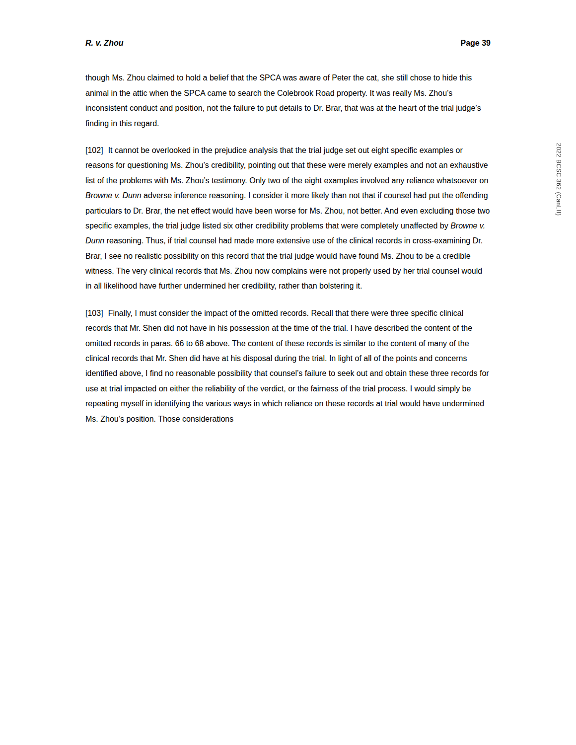R. v. Zhou Page 39
2022 BCSC 362 (CanLII)
though Ms. Zhou claimed to hold a belief that the SPCA was aware of Peter the cat, she still chose to hide this animal in the attic when the SPCA came to search the Colebrook Road property. It was really Ms. Zhou’s inconsistent conduct and position, not the failure to put details to Dr. Brar, that was at the heart of the trial judge’s finding in this regard.
[102] It cannot be overlooked in the prejudice analysis that the trial judge set out eight specific examples or reasons for questioning Ms. Zhou’s credibility, pointing out that these were merely examples and not an exhaustive list of the problems with Ms. Zhou’s testimony. Only two of the eight examples involved any reliance whatsoever on Browne v. Dunn adverse inference reasoning. I consider it more likely than not that if counsel had put the offending particulars to Dr. Brar, the net effect would have been worse for Ms. Zhou, not better. And even excluding those two specific examples, the trial judge listed six other credibility problems that were completely unaffected by Browne v. Dunn reasoning. Thus, if trial counsel had made more extensive use of the clinical records in cross-examining Dr. Brar, I see no realistic possibility on this record that the trial judge would have found Ms. Zhou to be a credible witness. The very clinical records that Ms. Zhou now complains were not properly used by her trial counsel would in all likelihood have further undermined her credibility, rather than bolstering it.
[103] Finally, I must consider the impact of the omitted records. Recall that there were three specific clinical records that Mr. Shen did not have in his possession at the time of the trial. I have described the content of the omitted records in paras. 66 to 68 above. The content of these records is similar to the content of many of the clinical records that Mr. Shen did have at his disposal during the trial. In light of all of the points and concerns identified above, I find no reasonable possibility that counsel’s failure to seek out and obtain these three records for use at trial impacted on either the reliability of the verdict, or the fairness of the trial process. I would simply be repeating myself in identifying the various ways in which reliance on these records at trial would have undermined Ms. Zhou’s position. Those considerations